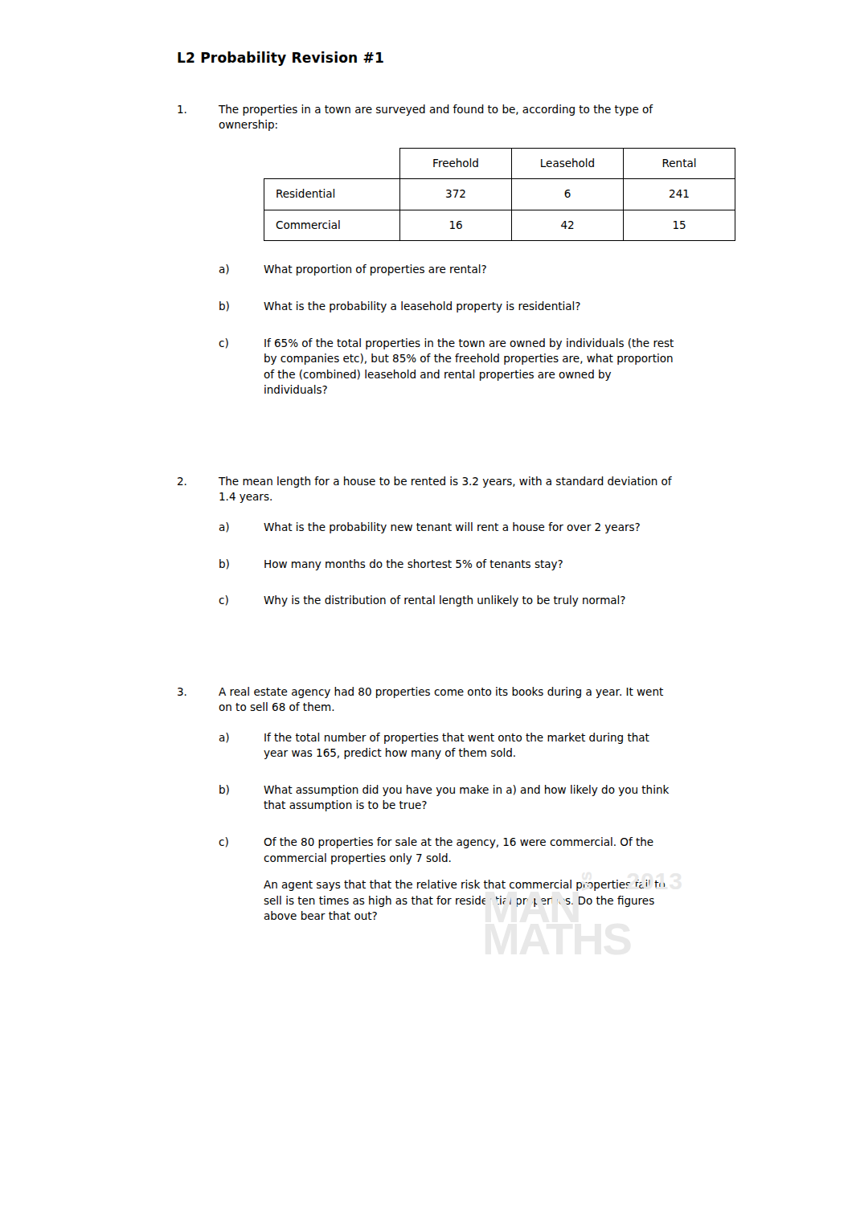L2 Probability Revision #1
1.
The properties in a town are surveyed and found to be, according to the type of ownership:
| | Freehold | Leasehold | Rental |
| --- | --- | --- | --- |
| Residential | 372 | 6 | 241 |
| Commercial | 16 | 42 | 15 |
a)
What proportion of properties are rental?
b)
What is the probability a leasehold property is residential?
c)
If 65% of the total properties in the town are owned by individuals (the rest by companies etc), but 85% of the freehold properties are, what proportion of the (combined) leasehold and rental properties are owned by individuals?
2.
The mean length for a house to be rented is 3.2 years, with a standard deviation of 1.4 years.
a)
What is the probability new tenant will rent a house for over 2 years?
b)
How many months do the shortest 5% of tenants stay?
c)
Why is the distribution of rental length unlikely to be truly normal?
3.
A real estate agency had 80 properties come onto its books during a year. It went on to sell 68 of them.
a)
If the total number of properties that went onto the market during that year was 165, predict how many of them sold.
b)
What assumption did you have you make in a) and how likely do you think that assumption is to be true?
c)
Of the 80 properties for sale at the agency, 16 were commercial. Of the commercial properties only 7 sold.
An agent says that that the relative risk that commercial properties fail to sell is ten times as high as that for residential properties. Do the figures above bear that out?
2013 MAN vs MATHS